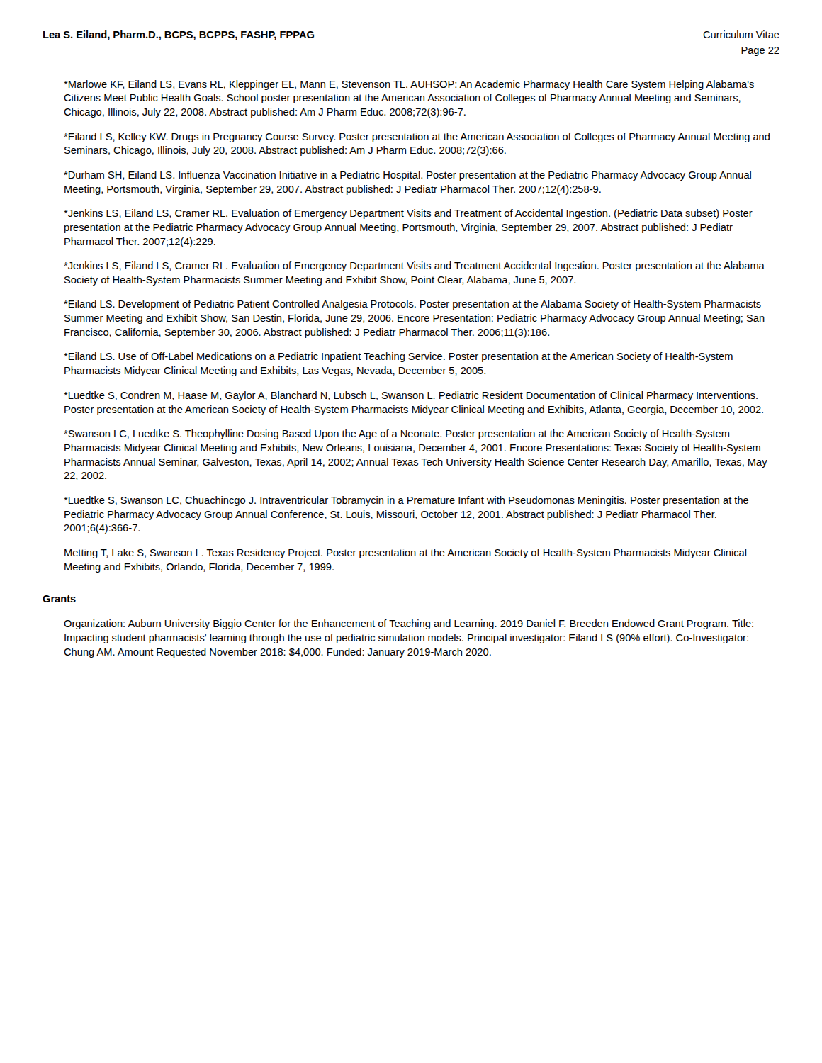Lea S. Eiland, Pharm.D., BCPS, BCPPS, FASHP, FPPAG
Curriculum Vitae Page 22
*Marlowe KF, Eiland LS, Evans RL, Kleppinger EL, Mann E, Stevenson TL. AUHSOP: An Academic Pharmacy Health Care System Helping Alabama's Citizens Meet Public Health Goals. School poster presentation at the American Association of Colleges of Pharmacy Annual Meeting and Seminars, Chicago, Illinois, July 22, 2008. Abstract published: Am J Pharm Educ. 2008;72(3):96-7.
*Eiland LS, Kelley KW. Drugs in Pregnancy Course Survey. Poster presentation at the American Association of Colleges of Pharmacy Annual Meeting and Seminars, Chicago, Illinois, July 20, 2008. Abstract published: Am J Pharm Educ. 2008;72(3):66.
*Durham SH, Eiland LS. Influenza Vaccination Initiative in a Pediatric Hospital. Poster presentation at the Pediatric Pharmacy Advocacy Group Annual Meeting, Portsmouth, Virginia, September 29, 2007. Abstract published: J Pediatr Pharmacol Ther. 2007;12(4):258-9.
*Jenkins LS, Eiland LS, Cramer RL. Evaluation of Emergency Department Visits and Treatment of Accidental Ingestion. (Pediatric Data subset) Poster presentation at the Pediatric Pharmacy Advocacy Group Annual Meeting, Portsmouth, Virginia, September 29, 2007. Abstract published: J Pediatr Pharmacol Ther. 2007;12(4):229.
*Jenkins LS, Eiland LS, Cramer RL. Evaluation of Emergency Department Visits and Treatment Accidental Ingestion. Poster presentation at the Alabama Society of Health-System Pharmacists Summer Meeting and Exhibit Show, Point Clear, Alabama, June 5, 2007.
*Eiland LS. Development of Pediatric Patient Controlled Analgesia Protocols. Poster presentation at the Alabama Society of Health-System Pharmacists Summer Meeting and Exhibit Show, San Destin, Florida, June 29, 2006. Encore Presentation: Pediatric Pharmacy Advocacy Group Annual Meeting; San Francisco, California, September 30, 2006. Abstract published: J Pediatr Pharmacol Ther. 2006;11(3):186.
*Eiland LS. Use of Off-Label Medications on a Pediatric Inpatient Teaching Service. Poster presentation at the American Society of Health-System Pharmacists Midyear Clinical Meeting and Exhibits, Las Vegas, Nevada, December 5, 2005.
*Luedtke S, Condren M, Haase M, Gaylor A, Blanchard N, Lubsch L, Swanson L. Pediatric Resident Documentation of Clinical Pharmacy Interventions. Poster presentation at the American Society of Health-System Pharmacists Midyear Clinical Meeting and Exhibits, Atlanta, Georgia, December 10, 2002.
*Swanson LC, Luedtke S. Theophylline Dosing Based Upon the Age of a Neonate. Poster presentation at the American Society of Health-System Pharmacists Midyear Clinical Meeting and Exhibits, New Orleans, Louisiana, December 4, 2001. Encore Presentations: Texas Society of Health-System Pharmacists Annual Seminar, Galveston, Texas, April 14, 2002; Annual Texas Tech University Health Science Center Research Day, Amarillo, Texas, May 22, 2002.
*Luedtke S, Swanson LC, Chuachincgo J. Intraventricular Tobramycin in a Premature Infant with Pseudomonas Meningitis. Poster presentation at the Pediatric Pharmacy Advocacy Group Annual Conference, St. Louis, Missouri, October 12, 2001. Abstract published: J Pediatr Pharmacol Ther. 2001;6(4):366-7.
Metting T, Lake S, Swanson L. Texas Residency Project. Poster presentation at the American Society of Health-System Pharmacists Midyear Clinical Meeting and Exhibits, Orlando, Florida, December 7, 1999.
Grants
Organization: Auburn University Biggio Center for the Enhancement of Teaching and Learning. 2019 Daniel F. Breeden Endowed Grant Program. Title: Impacting student pharmacists' learning through the use of pediatric simulation models. Principal investigator: Eiland LS (90% effort). Co-Investigator: Chung AM. Amount Requested November 2018: $4,000. Funded: January 2019-March 2020.